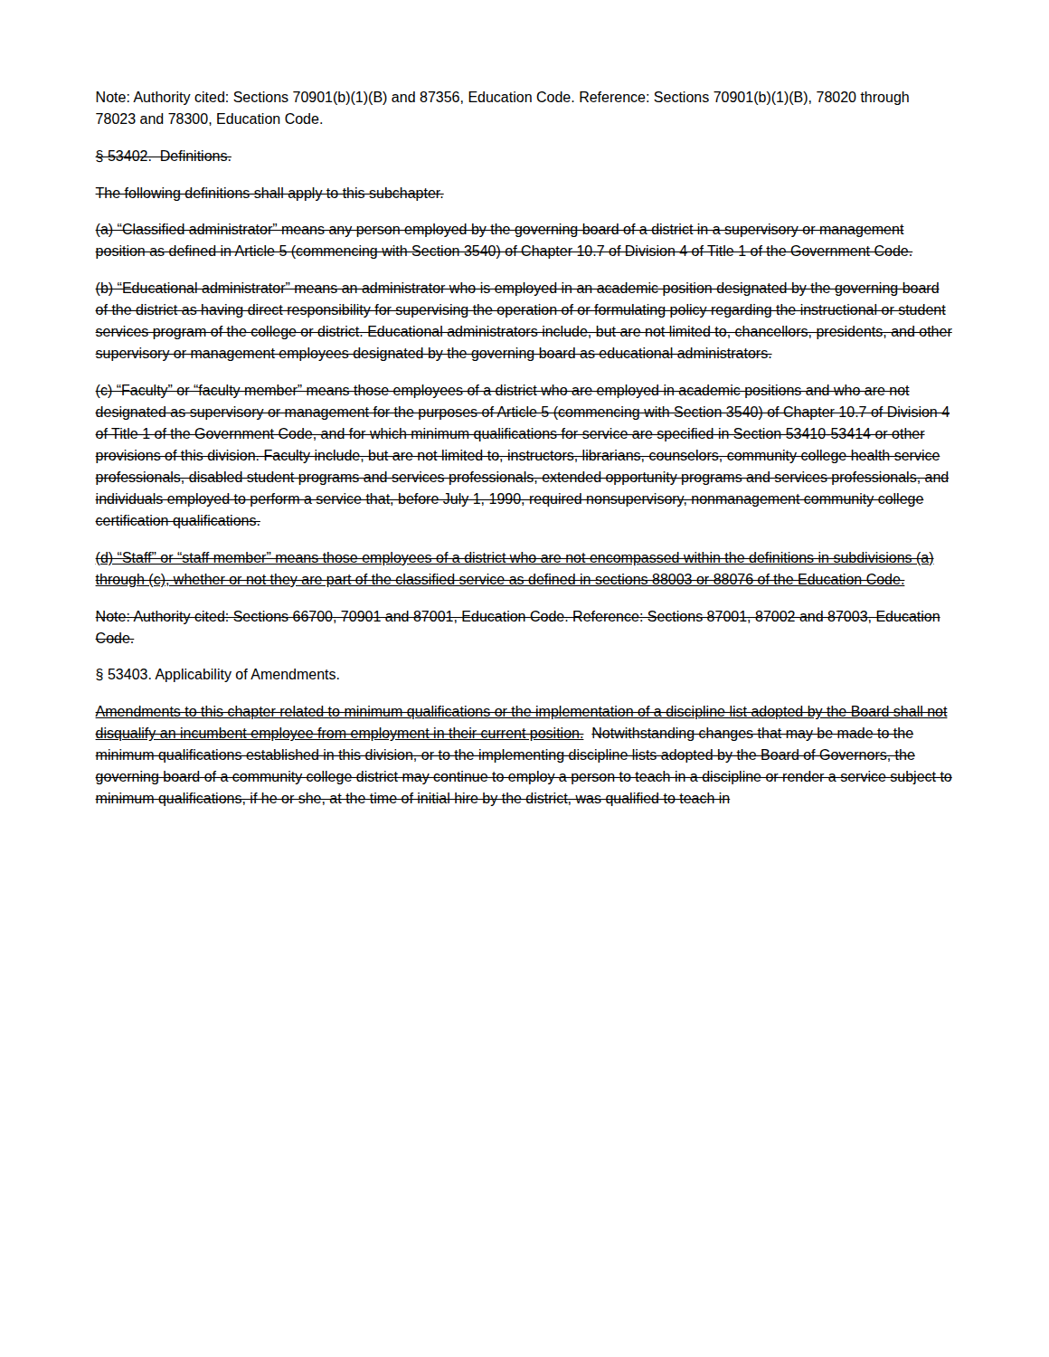Note: Authority cited: Sections 70901(b)(1)(B) and 87356, Education Code. Reference: Sections 70901(b)(1)(B), 78020 through 78023 and 78300, Education Code.
§ 53402. Definitions.
The following definitions shall apply to this subchapter.
(a) “Classified administrator” means any person employed by the governing board of a district in a supervisory or management position as defined in Article 5 (commencing with Section 3540) of Chapter 10.7 of Division 4 of Title 1 of the Government Code.
(b) “Educational administrator” means an administrator who is employed in an academic position designated by the governing board of the district as having direct responsibility for supervising the operation of or formulating policy regarding the instructional or student services program of the college or district. Educational administrators include, but are not limited to, chancellors, presidents, and other supervisory or management employees designated by the governing board as educational administrators.
(c) “Faculty” or “faculty member” means those employees of a district who are employed in academic positions and who are not designated as supervisory or management for the purposes of Article 5 (commencing with Section 3540) of Chapter 10.7 of Division 4 of Title 1 of the Government Code, and for which minimum qualifications for service are specified in Section 53410-53414 or other provisions of this division. Faculty include, but are not limited to, instructors, librarians, counselors, community college health service professionals, disabled student programs and services professionals, extended opportunity programs and services professionals, and individuals employed to perform a service that, before July 1, 1990, required nonsupervisory, nonmanagement community college certification qualifications.
(d) “Staff” or “staff member” means those employees of a district who are not encompassed within the definitions in subdivisions (a) through (c), whether or not they are part of the classified service as defined in sections 88003 or 88076 of the Education Code.
Note: Authority cited: Sections 66700, 70901 and 87001, Education Code. Reference: Sections 87001, 87002 and 87003, Education Code.
§ 53403. Applicability of Amendments.
Amendments to this chapter related to minimum qualifications or the implementation of a discipline list adopted by the Board shall not disqualify an incumbent employee from employment in their current position. Notwithstanding changes that may be made to the minimum qualifications established in this division, or to the implementing discipline lists adopted by the Board of Governors, the governing board of a community college district may continue to employ a person to teach in a discipline or render a service subject to minimum qualifications, if he or she, at the time of initial hire by the district, was qualified to teach in